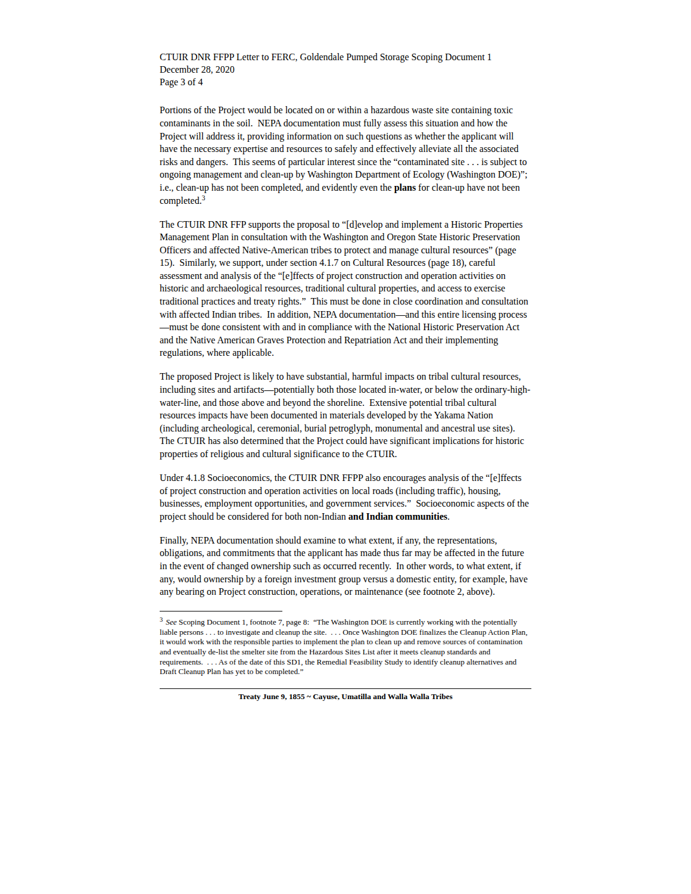CTUIR DNR FFPP Letter to FERC, Goldendale Pumped Storage Scoping Document 1
December 28, 2020
Page 3 of 4
Portions of the Project would be located on or within a hazardous waste site containing toxic contaminants in the soil. NEPA documentation must fully assess this situation and how the Project will address it, providing information on such questions as whether the applicant will have the necessary expertise and resources to safely and effectively alleviate all the associated risks and dangers. This seems of particular interest since the “contaminated site . . . is subject to ongoing management and clean-up by Washington Department of Ecology (Washington DOE)”; i.e., clean-up has not been completed, and evidently even the plans for clean-up have not been completed.3
The CTUIR DNR FFP supports the proposal to “[d]evelop and implement a Historic Properties Management Plan in consultation with the Washington and Oregon State Historic Preservation Officers and affected Native-American tribes to protect and manage cultural resources” (page 15). Similarly, we support, under section 4.1.7 on Cultural Resources (page 18), careful assessment and analysis of the “[e]ffects of project construction and operation activities on historic and archaeological resources, traditional cultural properties, and access to exercise traditional practices and treaty rights.” This must be done in close coordination and consultation with affected Indian tribes. In addition, NEPA documentation—and this entire licensing process—must be done consistent with and in compliance with the National Historic Preservation Act and the Native American Graves Protection and Repatriation Act and their implementing regulations, where applicable.
The proposed Project is likely to have substantial, harmful impacts on tribal cultural resources, including sites and artifacts—potentially both those located in-water, or below the ordinary-high-water-line, and those above and beyond the shoreline. Extensive potential tribal cultural resources impacts have been documented in materials developed by the Yakama Nation (including archeological, ceremonial, burial petroglyph, monumental and ancestral use sites). The CTUIR has also determined that the Project could have significant implications for historic properties of religious and cultural significance to the CTUIR.
Under 4.1.8 Socioeconomics, the CTUIR DNR FFPP also encourages analysis of the “[e]ffects of project construction and operation activities on local roads (including traffic), housing, businesses, employment opportunities, and government services.” Socioeconomic aspects of the project should be considered for both non-Indian and Indian communities.
Finally, NEPA documentation should examine to what extent, if any, the representations, obligations, and commitments that the applicant has made thus far may be affected in the future in the event of changed ownership such as occurred recently. In other words, to what extent, if any, would ownership by a foreign investment group versus a domestic entity, for example, have any bearing on Project construction, operations, or maintenance (see footnote 2, above).
3 See Scoping Document 1, footnote 7, page 8: “The Washington DOE is currently working with the potentially liable persons . . . to investigate and cleanup the site. . . . Once Washington DOE finalizes the Cleanup Action Plan, it would work with the responsible parties to implement the plan to clean up and remove sources of contamination and eventually de-list the smelter site from the Hazardous Sites List after it meets cleanup standards and requirements. . . . As of the date of this SD1, the Remedial Feasibility Study to identify cleanup alternatives and Draft Cleanup Plan has yet to be completed.”
Treaty June 9, 1855 ~ Cayuse, Umatilla and Walla Walla Tribes